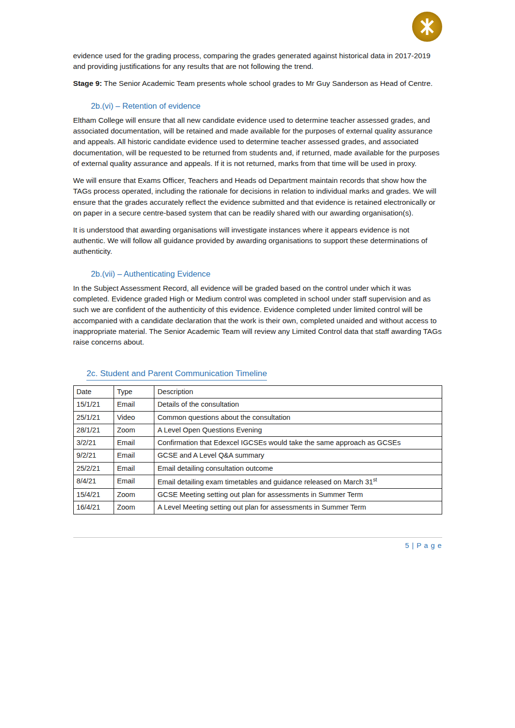evidence used for the grading process, comparing the grades generated against historical data in 2017-2019 and providing justifications for any results that are not following the trend.
Stage 9: The Senior Academic Team presents whole school grades to Mr Guy Sanderson as Head of Centre.
2b.(vi) – Retention of evidence
Eltham College will ensure that all new candidate evidence used to determine teacher assessed grades, and associated documentation, will be retained and made available for the purposes of external quality assurance and appeals. All historic candidate evidence used to determine teacher assessed grades, and associated documentation, will be requested to be returned from students and, if returned, made available for the purposes of external quality assurance and appeals. If it is not returned, marks from that time will be used in proxy.
We will ensure that Exams Officer, Teachers and Heads od Department maintain records that show how the TAGs process operated, including the rationale for decisions in relation to individual marks and grades. We will ensure that the grades accurately reflect the evidence submitted and that evidence is retained electronically or on paper in a secure centre-based system that can be readily shared with our awarding organisation(s).
It is understood that awarding organisations will investigate instances where it appears evidence is not authentic. We will follow all guidance provided by awarding organisations to support these determinations of authenticity.
2b.(vii) – Authenticating Evidence
In the Subject Assessment Record, all evidence will be graded based on the control under which it was completed. Evidence graded High or Medium control was completed in school under staff supervision and as such we are confident of the authenticity of this evidence. Evidence completed under limited control will be accompanied with a candidate declaration that the work is their own, completed unaided and without access to inappropriate material. The Senior Academic Team will review any Limited Control data that staff awarding TAGs raise concerns about.
2c. Student and Parent Communication Timeline
| Date | Type | Description |
| --- | --- | --- |
| 15/1/21 | Email | Details of the consultation |
| 25/1/21 | Video | Common questions about the consultation |
| 28/1/21 | Zoom | A Level Open Questions Evening |
| 3/2/21 | Email | Confirmation that Edexcel IGCSEs would take the same approach as GCSEs |
| 9/2/21 | Email | GCSE and A Level Q&A summary |
| 25/2/21 | Email | Email detailing consultation outcome |
| 8/4/21 | Email | Email detailing exam timetables and guidance released on March 31 st |
| 15/4/21 | Zoom | GCSE Meeting setting out plan for assessments in Summer Term |
| 16/4/21 | Zoom | A Level Meeting setting out plan for assessments in Summer Term |
5 | P a g e